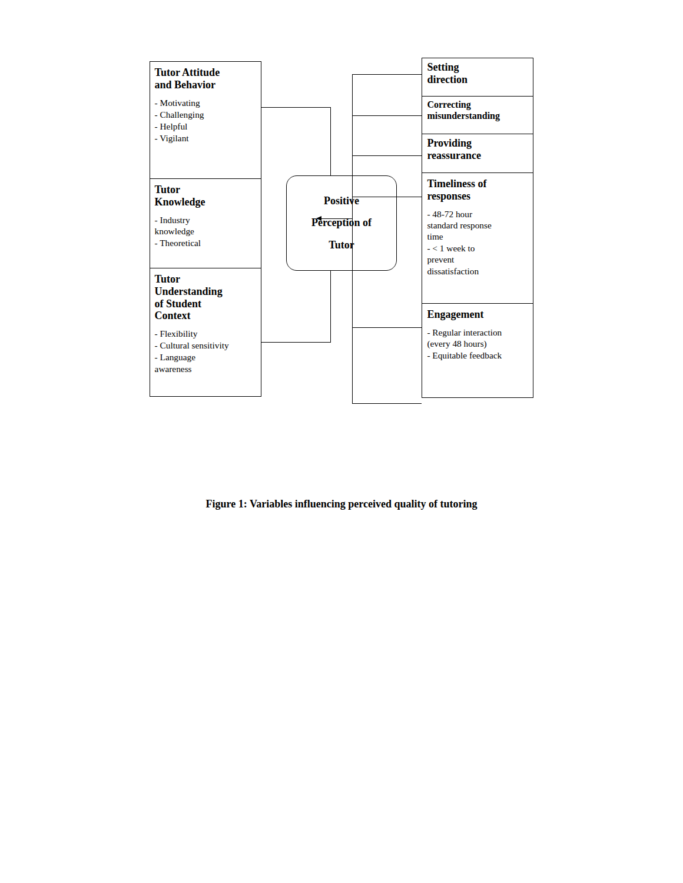Tutor Attitude
and Behavior
- Motivating
- Challenging
- Helpful
- Vigilant
Tutor
Knowledge
- Industry
knowledge
- Theoretical
Tutor
Understanding
of Student
Context
- Flexibility
- Cultural sensitivity
- Language
awareness
Positive
Perception of
Tutor
Setting
direction
Correcting
misunderstanding
Providing
reassurance
Timeliness of
responses
- 48-72 hour
standard response
time
- < 1 week to
prevent
dissatisfaction
Engagement
- Regular interaction
(every 48 hours)
- Equitable feedback
Figure 1: Variables influencing perceived quality of tutoring